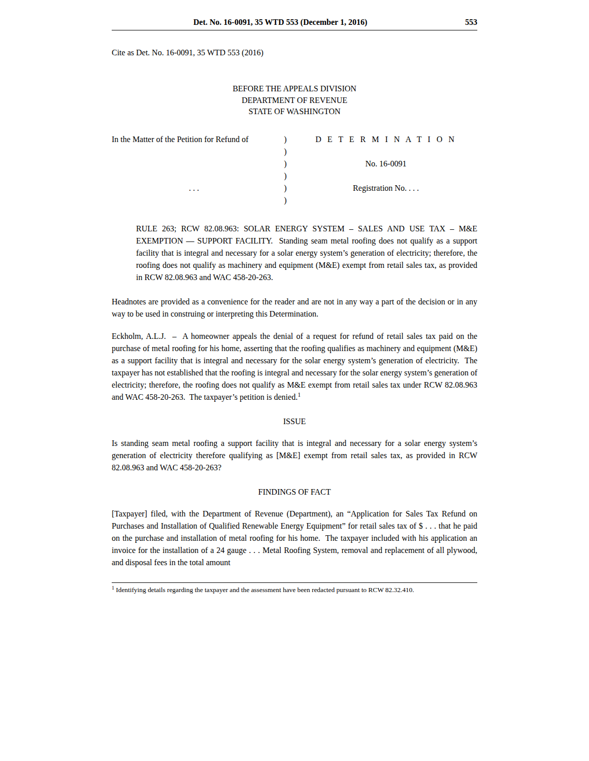Det. No. 16-0091, 35 WTD 553 (December 1, 2016) 553
Cite as Det. No. 16-0091, 35 WTD 553 (2016)
BEFORE THE APPEALS DIVISION
DEPARTMENT OF REVENUE
STATE OF WASHINGTON
| In the Matter of the Petition for Refund of | ) | D E T E R M I N A T I O N |
| | ) | |
| | ) | No. 16-0091 |
| | ) | |
| . . . | ) | Registration No. . . . |
| | ) | |
RULE 263; RCW 82.08.963: SOLAR ENERGY SYSTEM – SALES AND USE TAX – M&E EXEMPTION — SUPPORT FACILITY. Standing seam metal roofing does not qualify as a support facility that is integral and necessary for a solar energy system’s generation of electricity; therefore, the roofing does not qualify as machinery and equipment (M&E) exempt from retail sales tax, as provided in RCW 82.08.963 and WAC 458-20-263.
Headnotes are provided as a convenience for the reader and are not in any way a part of the decision or in any way to be used in construing or interpreting this Determination.
Eckholm, A.L.J. – A homeowner appeals the denial of a request for refund of retail sales tax paid on the purchase of metal roofing for his home, asserting that the roofing qualifies as machinery and equipment (M&E) as a support facility that is integral and necessary for the solar energy system’s generation of electricity. The taxpayer has not established that the roofing is integral and necessary for the solar energy system’s generation of electricity; therefore, the roofing does not qualify as M&E exempt from retail sales tax under RCW 82.08.963 and WAC 458-20-263. The taxpayer’s petition is denied.1
ISSUE
Is standing seam metal roofing a support facility that is integral and necessary for a solar energy system’s generation of electricity therefore qualifying as [M&E] exempt from retail sales tax, as provided in RCW 82.08.963 and WAC 458-20-263?
FINDINGS OF FACT
[Taxpayer] filed, with the Department of Revenue (Department), an “Application for Sales Tax Refund on Purchases and Installation of Qualified Renewable Energy Equipment” for retail sales tax of $ . . . that he paid on the purchase and installation of metal roofing for his home. The taxpayer included with his application an invoice for the installation of a 24 gauge . . . Metal Roofing System, removal and replacement of all plywood, and disposal fees in the total amount
1 Identifying details regarding the taxpayer and the assessment have been redacted pursuant to RCW 82.32.410.